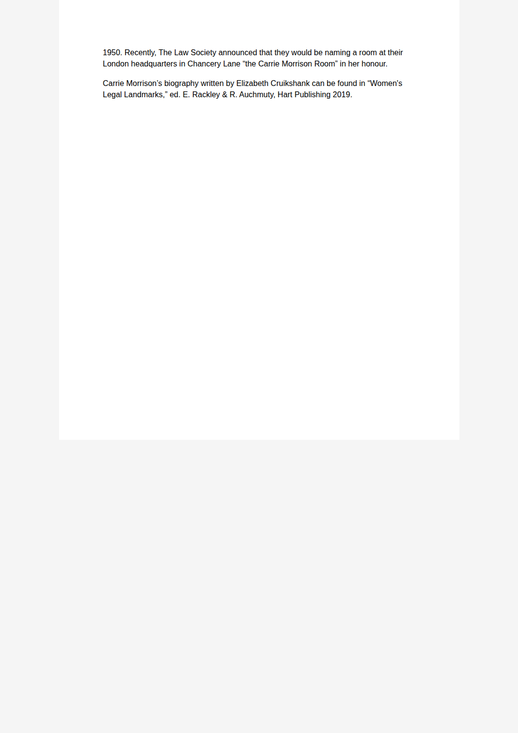1950. Recently, The Law Society announced that they would be naming a room at their London headquarters in Chancery Lane “the Carrie Morrison Room” in her honour.
Carrie Morrison’s biography written by Elizabeth Cruikshank can be found in “Women's Legal Landmarks,” ed. E. Rackley & R. Auchmuty, Hart Publishing 2019.